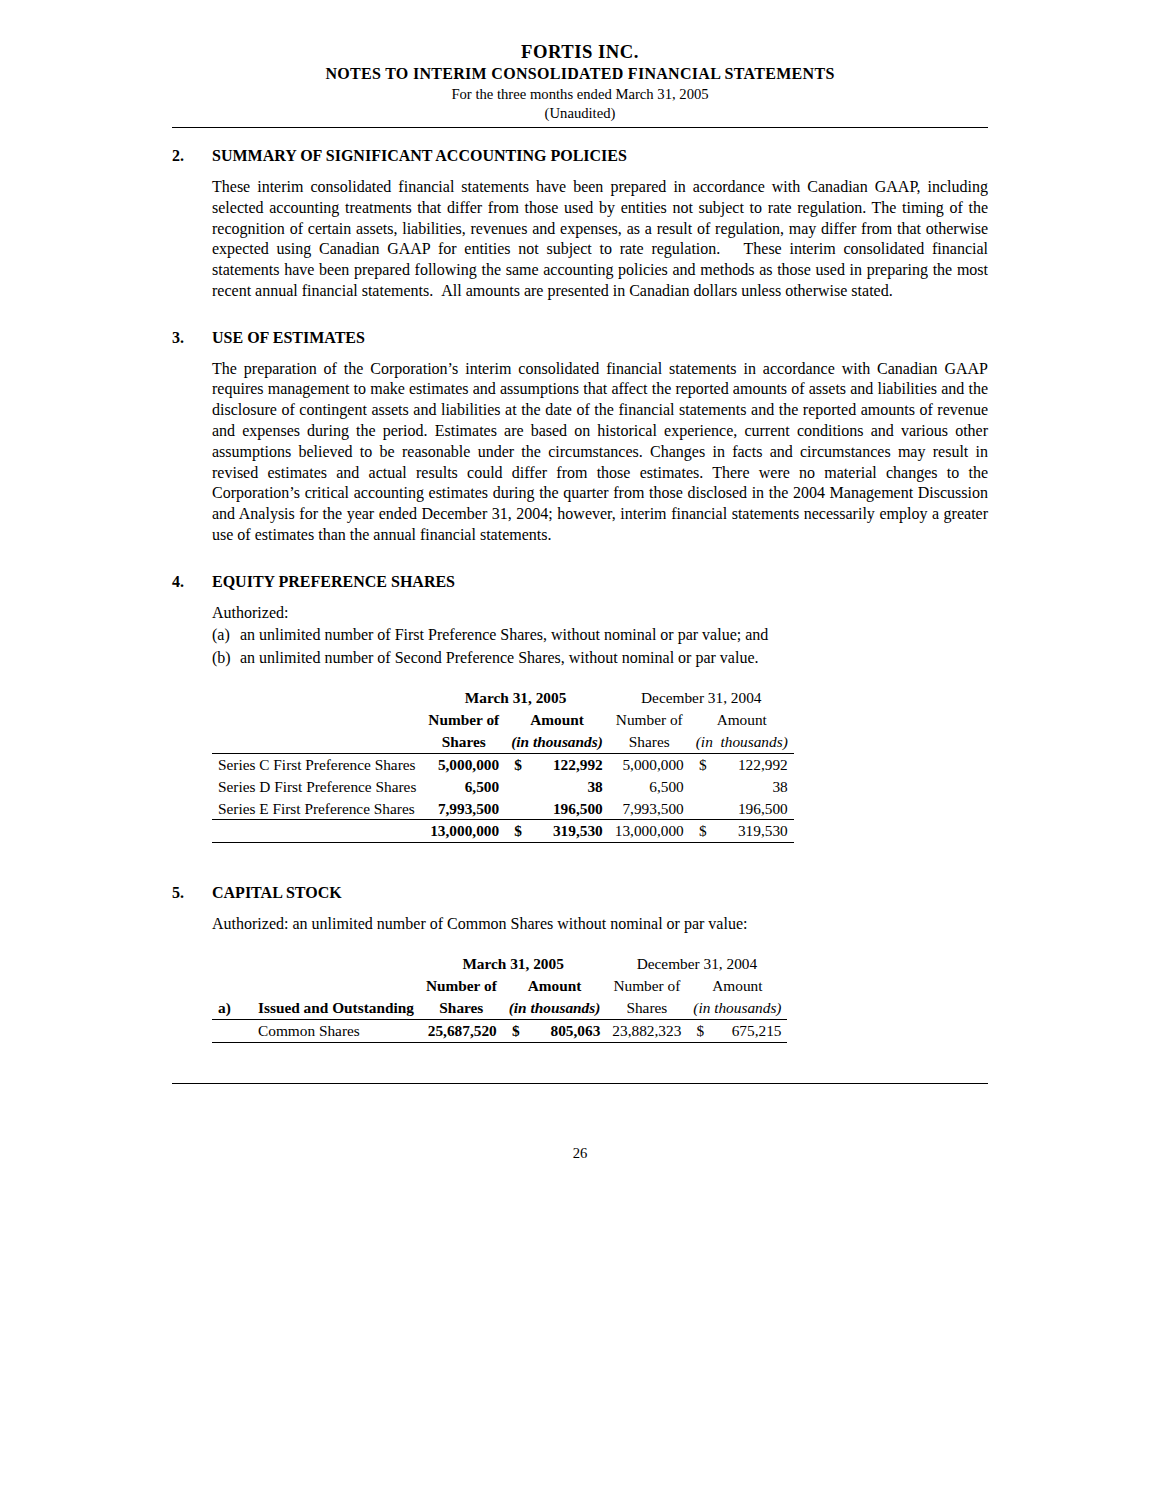FORTIS INC.
NOTES TO INTERIM CONSOLIDATED FINANCIAL STATEMENTS
For the three months ended March 31, 2005
(Unaudited)
2. Summary of Significant Accounting Policies
These interim consolidated financial statements have been prepared in accordance with Canadian GAAP, including selected accounting treatments that differ from those used by entities not subject to rate regulation. The timing of the recognition of certain assets, liabilities, revenues and expenses, as a result of regulation, may differ from that otherwise expected using Canadian GAAP for entities not subject to rate regulation. These interim consolidated financial statements have been prepared following the same accounting policies and methods as those used in preparing the most recent annual financial statements. All amounts are presented in Canadian dollars unless otherwise stated.
3. Use of Estimates
The preparation of the Corporation’s interim consolidated financial statements in accordance with Canadian GAAP requires management to make estimates and assumptions that affect the reported amounts of assets and liabilities and the disclosure of contingent assets and liabilities at the date of the financial statements and the reported amounts of revenue and expenses during the period. Estimates are based on historical experience, current conditions and various other assumptions believed to be reasonable under the circumstances. Changes in facts and circumstances may result in revised estimates and actual results could differ from those estimates. There were no material changes to the Corporation’s critical accounting estimates during the quarter from those disclosed in the 2004 Management Discussion and Analysis for the year ended December 31, 2004; however, interim financial statements necessarily employ a greater use of estimates than the annual financial statements.
4. Equity Preference Shares
Authorized:
(a) an unlimited number of First Preference Shares, without nominal or par value; and
(b) an unlimited number of Second Preference Shares, without nominal or par value.
| | March 31, 2005 | December 31, 2004 |
| | Number of | Amount | Number of | Amount |
| | Shares | (in thousands) | Shares | (in thousands) |
| Series C First Preference Shares | 5,000,000 | $ | 122,992 | 5,000,000 | $ | 122,992 |
| Series D First Preference Shares | 6,500 | | 38 | 6,500 | | 38 |
| Series E First Preference Shares | 7,993,500 | | 196,500 | 7,993,500 | | 196,500 |
| | 13,000,000 | $ | 319,530 | 13,000,000 | $ | 319,530 |
5. Capital Stock
Authorized: an unlimited number of Common Shares without nominal or par value:
| | | March 31, 2005 | December 31, 2004 |
| | | Number of | Amount | Number of | Amount |
| a) | Issued and Outstanding | Shares | (in thousands) | Shares | (in thousands) |
| | Common Shares | 25,687,520 | $ | 805,063 | 23,882,323 | $ | 675,215 |
26